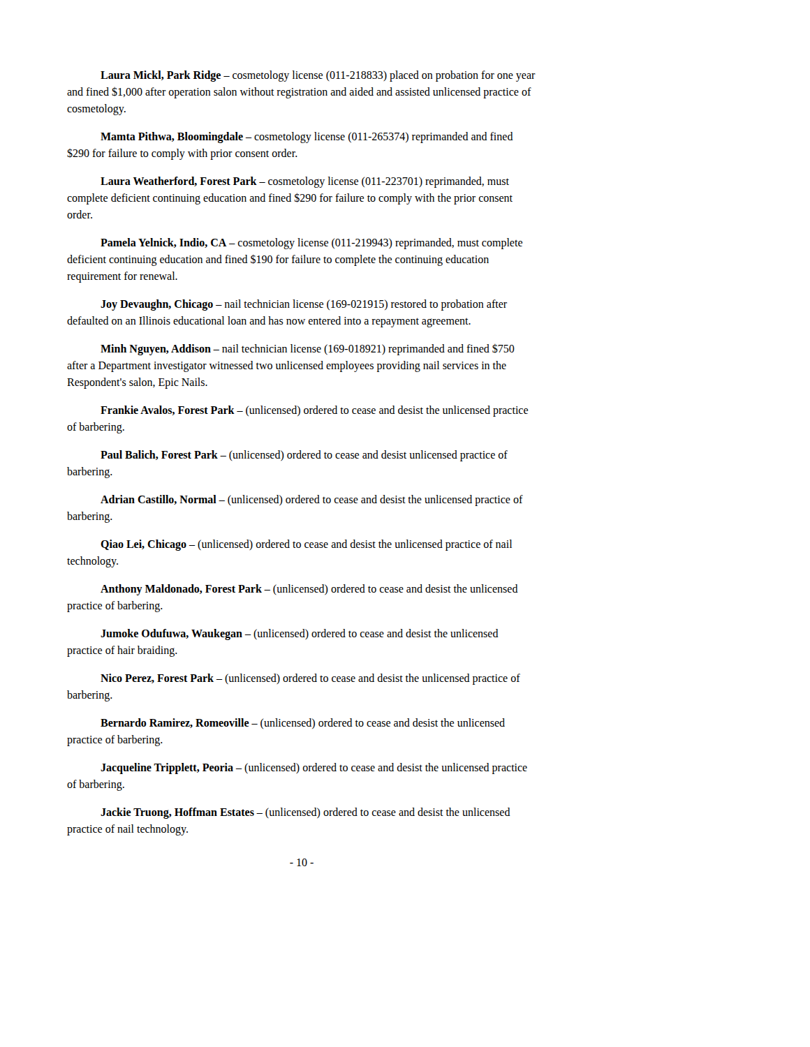Laura Mickl, Park Ridge – cosmetology license (011-218833) placed on probation for one year and fined $1,000 after operation salon without registration and aided and assisted unlicensed practice of cosmetology.
Mamta Pithwa, Bloomingdale – cosmetology license (011-265374) reprimanded and fined $290 for failure to comply with prior consent order.
Laura Weatherford, Forest Park – cosmetology license (011-223701) reprimanded, must complete deficient continuing education and fined $290 for failure to comply with the prior consent order.
Pamela Yelnick, Indio, CA – cosmetology license (011-219943) reprimanded, must complete deficient continuing education and fined $190 for failure to complete the continuing education requirement for renewal.
Joy Devaughn, Chicago – nail technician license (169-021915) restored to probation after defaulted on an Illinois educational loan and has now entered into a repayment agreement.
Minh Nguyen, Addison – nail technician license (169-018921) reprimanded and fined $750 after a Department investigator witnessed two unlicensed employees providing nail services in the Respondent's salon, Epic Nails.
Frankie Avalos, Forest Park – (unlicensed) ordered to cease and desist the unlicensed practice of barbering.
Paul Balich, Forest Park – (unlicensed) ordered to cease and desist unlicensed practice of barbering.
Adrian Castillo, Normal – (unlicensed) ordered to cease and desist the unlicensed practice of barbering.
Qiao Lei, Chicago – (unlicensed) ordered to cease and desist the unlicensed practice of nail technology.
Anthony Maldonado, Forest Park – (unlicensed) ordered to cease and desist the unlicensed practice of barbering.
Jumoke Odufuwa, Waukegan – (unlicensed) ordered to cease and desist the unlicensed practice of hair braiding.
Nico Perez, Forest Park – (unlicensed) ordered to cease and desist the unlicensed practice of barbering.
Bernardo Ramirez, Romeoville – (unlicensed) ordered to cease and desist the unlicensed practice of barbering.
Jacqueline Tripplett, Peoria – (unlicensed) ordered to cease and desist the unlicensed practice of barbering.
Jackie Truong, Hoffman Estates – (unlicensed) ordered to cease and desist the unlicensed practice of nail technology.
- 10 -